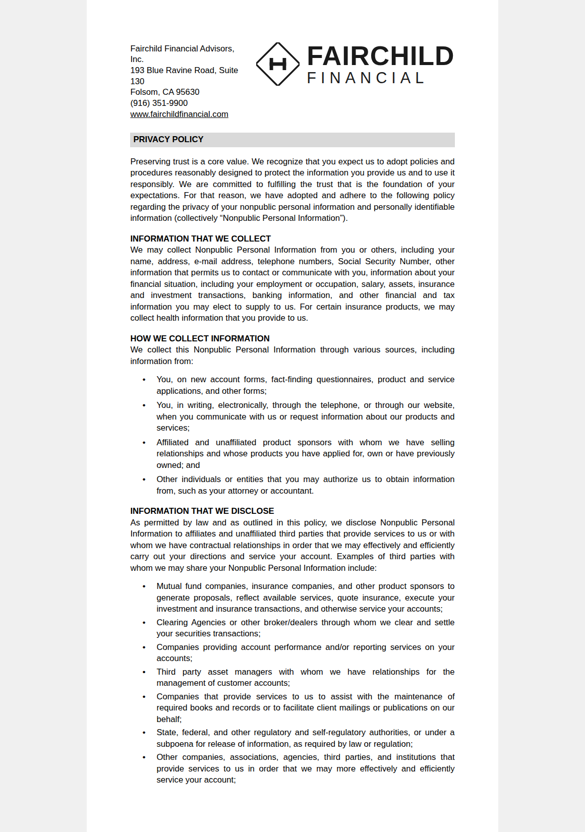Fairchild Financial Advisors, Inc.
193 Blue Ravine Road, Suite 130
Folsom, CA 95630
(916) 351-9900
www.fairchildfinancial.com
FAIRCHILD FINANCIAL
PRIVACY POLICY
Preserving trust is a core value. We recognize that you expect us to adopt policies and procedures reasonably designed to protect the information you provide us and to use it responsibly. We are committed to fulfilling the trust that is the foundation of your expectations. For that reason, we have adopted and adhere to the following policy regarding the privacy of your nonpublic personal information and personally identifiable information (collectively “Nonpublic Personal Information”).
Information That We Collect
We may collect Nonpublic Personal Information from you or others, including your name, address, e-mail address, telephone numbers, Social Security Number, other information that permits us to contact or communicate with you, information about your financial situation, including your employment or occupation, salary, assets, insurance and investment transactions, banking information, and other financial and tax information you may elect to supply to us. For certain insurance products, we may collect health information that you provide to us.
How We Collect Information
We collect this Nonpublic Personal Information through various sources, including information from:
You, on new account forms, fact-finding questionnaires, product and service applications, and other forms;
You, in writing, electronically, through the telephone, or through our website, when you communicate with us or request information about our products and services;
Affiliated and unaffiliated product sponsors with whom we have selling relationships and whose products you have applied for, own or have previously owned; and
Other individuals or entities that you may authorize us to obtain information from, such as your attorney or accountant.
Information That We Disclose
As permitted by law and as outlined in this policy, we disclose Nonpublic Personal Information to affiliates and unaffiliated third parties that provide services to us or with whom we have contractual relationships in order that we may effectively and efficiently carry out your directions and service your account. Examples of third parties with whom we may share your Nonpublic Personal Information include:
Mutual fund companies, insurance companies, and other product sponsors to generate proposals, reflect available services, quote insurance, execute your investment and insurance transactions, and otherwise service your accounts;
Clearing Agencies or other broker/dealers through whom we clear and settle your securities transactions;
Companies providing account performance and/or reporting services on your accounts;
Third party asset managers with whom we have relationships for the management of customer accounts;
Companies that provide services to us to assist with the maintenance of required books and records or to facilitate client mailings or publications on our behalf;
State, federal, and other regulatory and self-regulatory authorities, or under a subpoena for release of information, as required by law or regulation;
Other companies, associations, agencies, third parties, and institutions that provide services to us in order that we may more effectively and efficiently service your account;